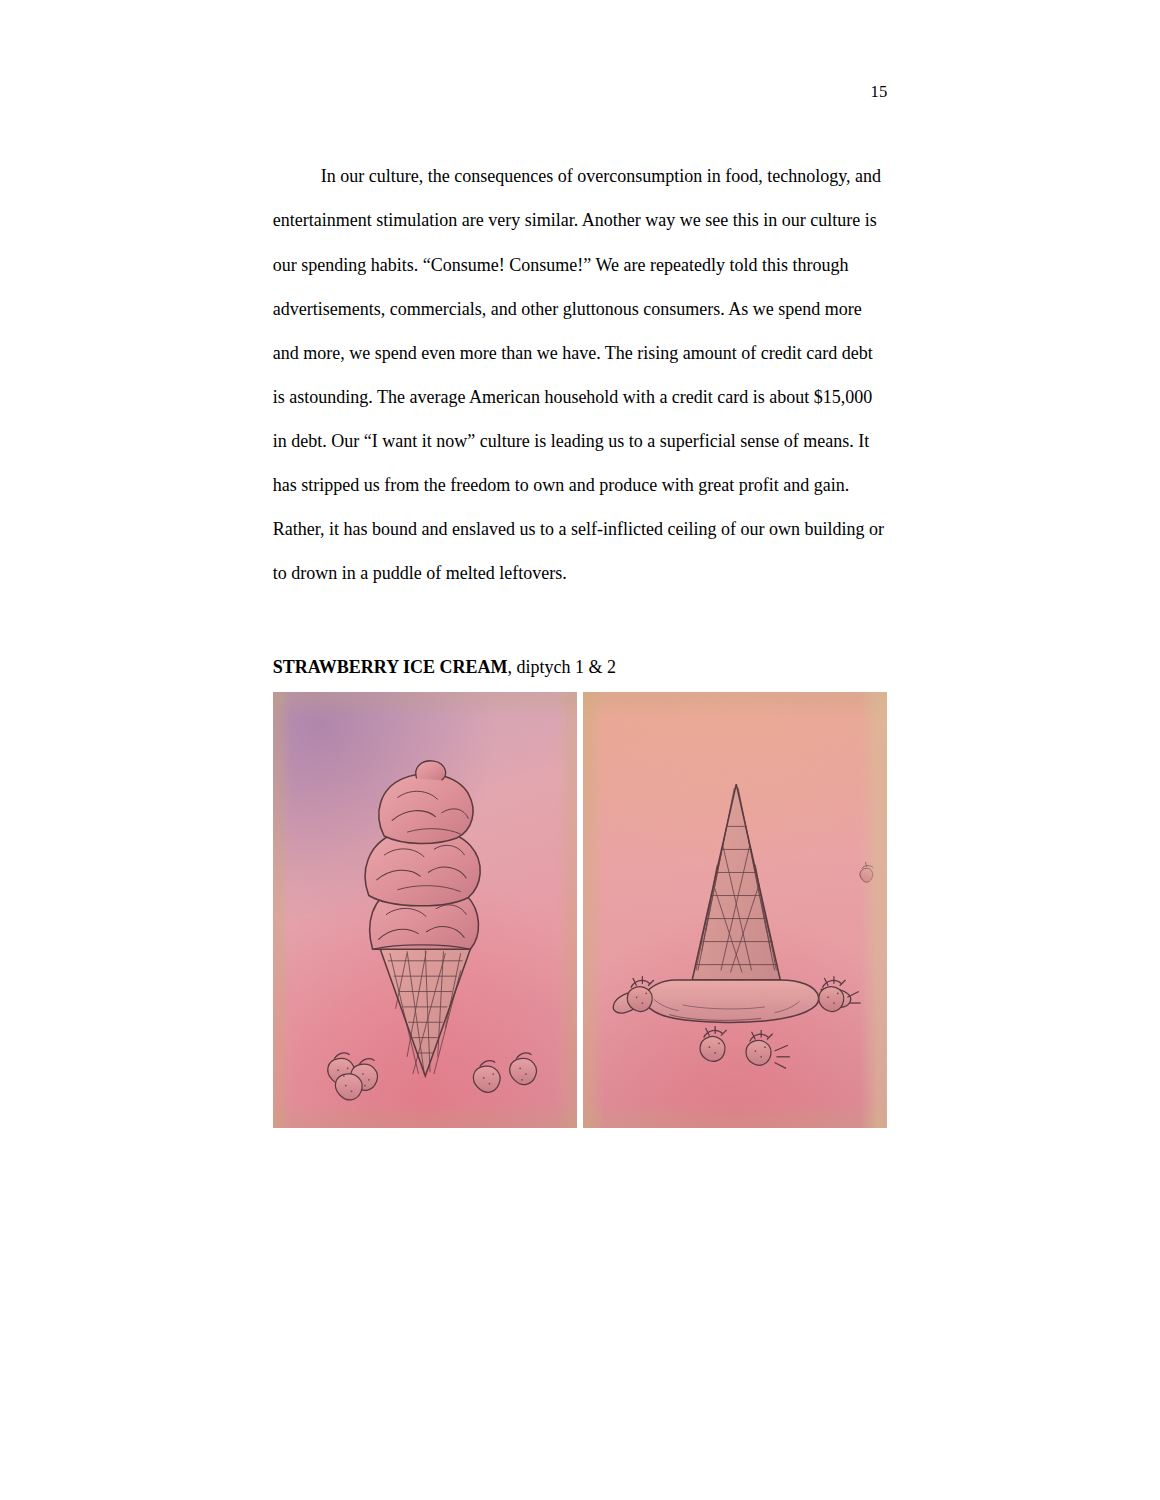15
In our culture, the consequences of overconsumption in food, technology, and entertainment stimulation are very similar. Another way we see this in our culture is our spending habits. “Consume! Consume!” We are repeatedly told this through advertisements, commercials, and other gluttonous consumers. As we spend more and more, we spend even more than we have. The rising amount of credit card debt is astounding. The average American household with a credit card is about $15,000 in debt. Our “I want it now” culture is leading us to a superficial sense of means. It has stripped us from the freedom to own and produce with great profit and gain. Rather, it has bound and enslaved us to a self-inflicted ceiling of our own building or to drown in a puddle of melted leftovers.
STRAWBERRY ICE CREAM, diptych 1 & 2